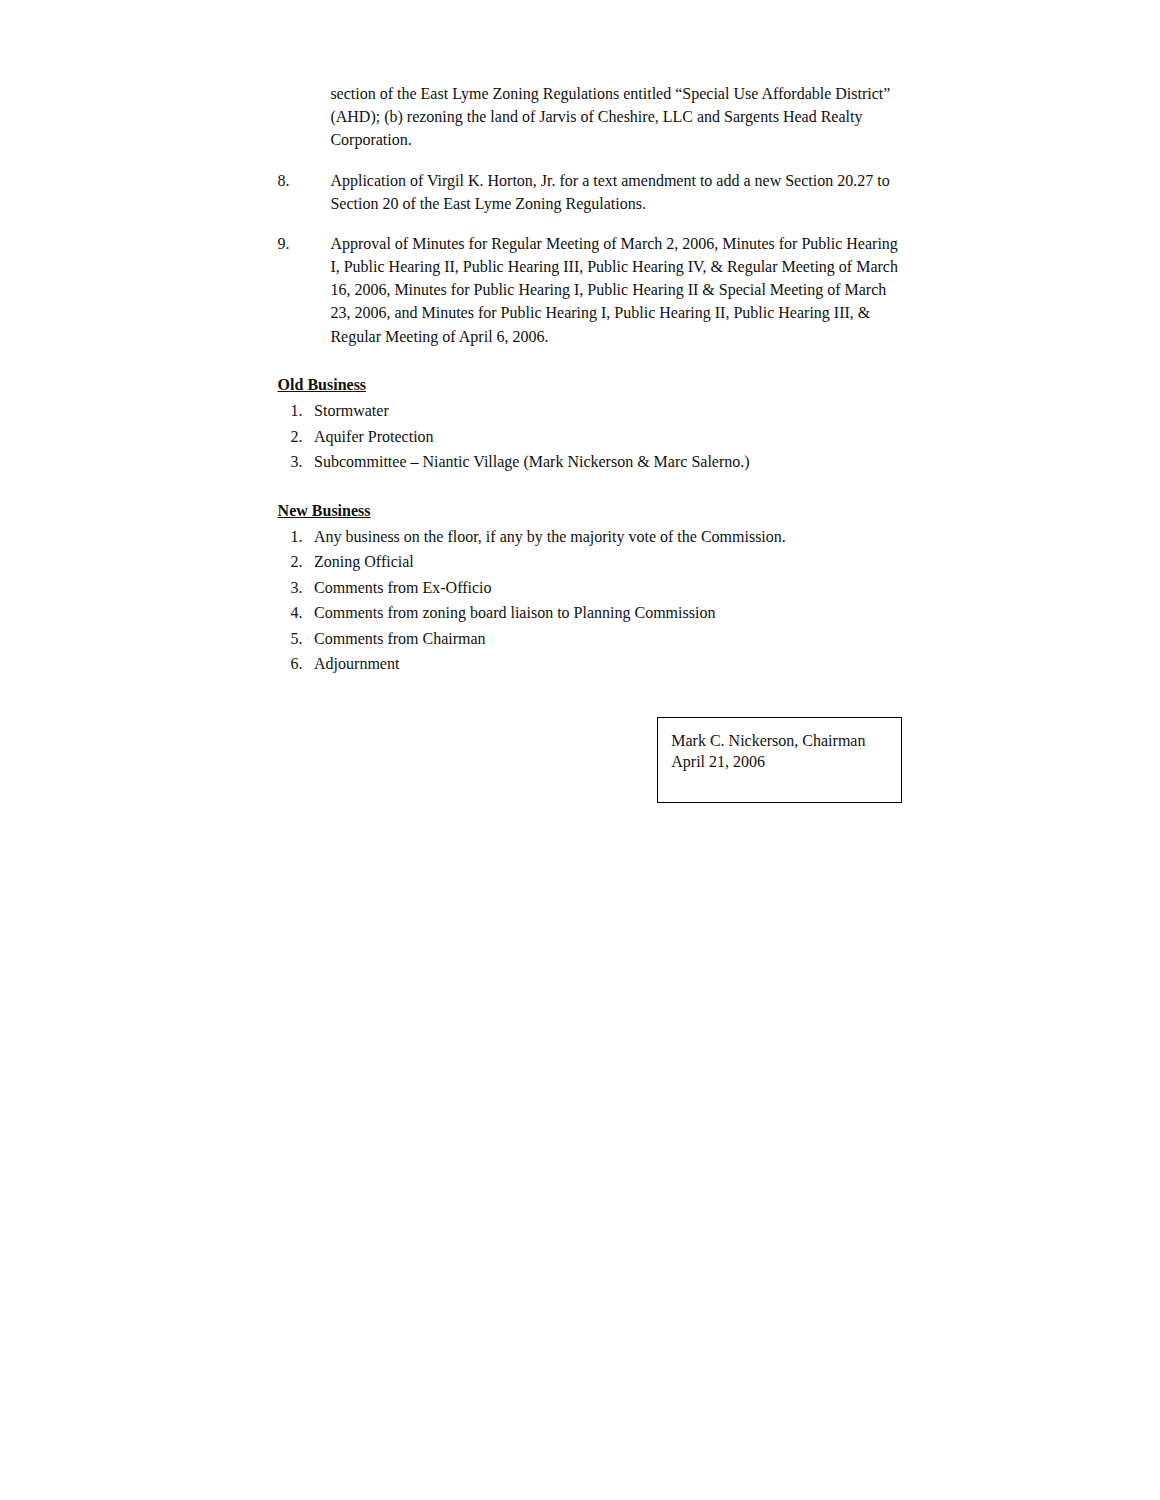section of the East Lyme Zoning Regulations entitled “Special Use Affordable District” (AHD); (b) rezoning the land of Jarvis of Cheshire, LLC and Sargents Head Realty Corporation.
8. Application of Virgil K. Horton, Jr. for a text amendment to add a new Section 20.27 to Section 20 of the East Lyme Zoning Regulations.
9. Approval of Minutes for Regular Meeting of March 2, 2006, Minutes for Public Hearing I, Public Hearing II, Public Hearing III, Public Hearing IV, & Regular Meeting of March 16, 2006, Minutes for Public Hearing I, Public Hearing II & Special Meeting of March 23, 2006, and Minutes for Public Hearing I, Public Hearing II, Public Hearing III, & Regular Meeting of April 6, 2006.
Old Business
Stormwater
Aquifer Protection
Subcommittee – Niantic Village (Mark Nickerson & Marc Salerno.)
New Business
Any business on the floor, if any by the majority vote of the Commission.
Zoning Official
Comments from Ex-Officio
Comments from zoning board liaison to Planning Commission
Comments from Chairman
Adjournment
Mark C. Nickerson, Chairman
April 21, 2006